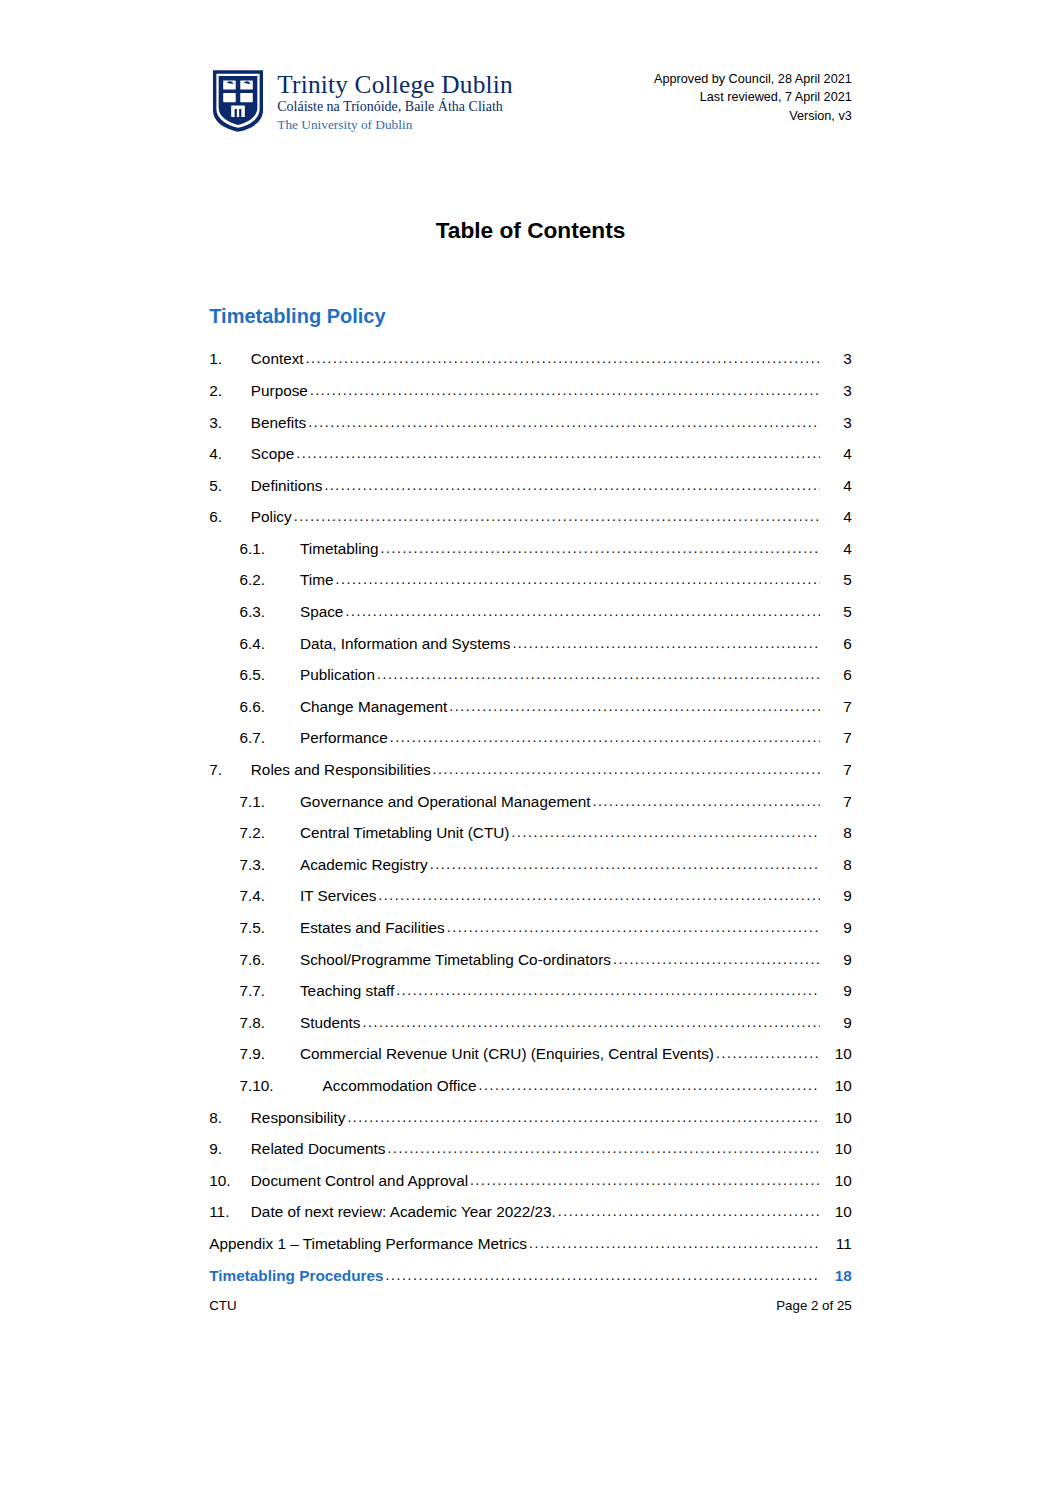Trinity College Dublin
Coláiste na Tríonóide, Baile Átha Cliath
The University of Dublin
Approved by Council, 28 April 2021
Last reviewed, 7 April 2021
Version, v3
Table of Contents
Timetabling Policy
1. Context .................................................................................................................. 3
2. Purpose ................................................................................................................. 3
3. Benefits .................................................................................................................. 3
4. Scope .................................................................................................................... 4
5. Definitions ............................................................................................................. 4
6. Policy .................................................................................................................... 4
6.1. Timetabling ....................................................................................................... 4
6.2. Time .................................................................................................................. 5
6.3. Space ................................................................................................................ 5
6.4. Data, Information and Systems ....................................................................................... 6
6.5. Publication ......................................................................................................... 6
6.6. Change Management ............................................................................................. 7
6.7. Performance ..................................................................................................... 7
7. Roles and Responsibilities ..................................................................................... 7
7.1. Governance and Operational Management ......................................................... 7
7.2. Central Timetabling Unit (CTU) ......................................................................... 8
7.3. Academic Registry ............................................................................................. 8
7.4. IT Services ......................................................................................................... 9
7.5. Estates and Facilities ............................................................................................. 9
7.6. School/Programme Timetabling Co-ordinators ................................................... 9
7.7. Teaching staff ................................................................................................... 9
7.8. Students ........................................................................................................... 9
7.9. Commercial Revenue Unit (CRU) (Enquiries, Central Events) .......................................... 10
7.10. Accommodation Office ................................................................................. 10
8. Responsibility ..................................................................................................... 10
9. Related Documents ............................................................................................. 10
10. Document Control and Approval ............................................................................. 10
11. Date of next review: Academic Year 2022/23. ....................................................... 10
Appendix 1 – Timetabling Performance Metrics ............................................................ 11
Timetabling Procedures ................................................................................................. 18
CTU Page 2 of 25